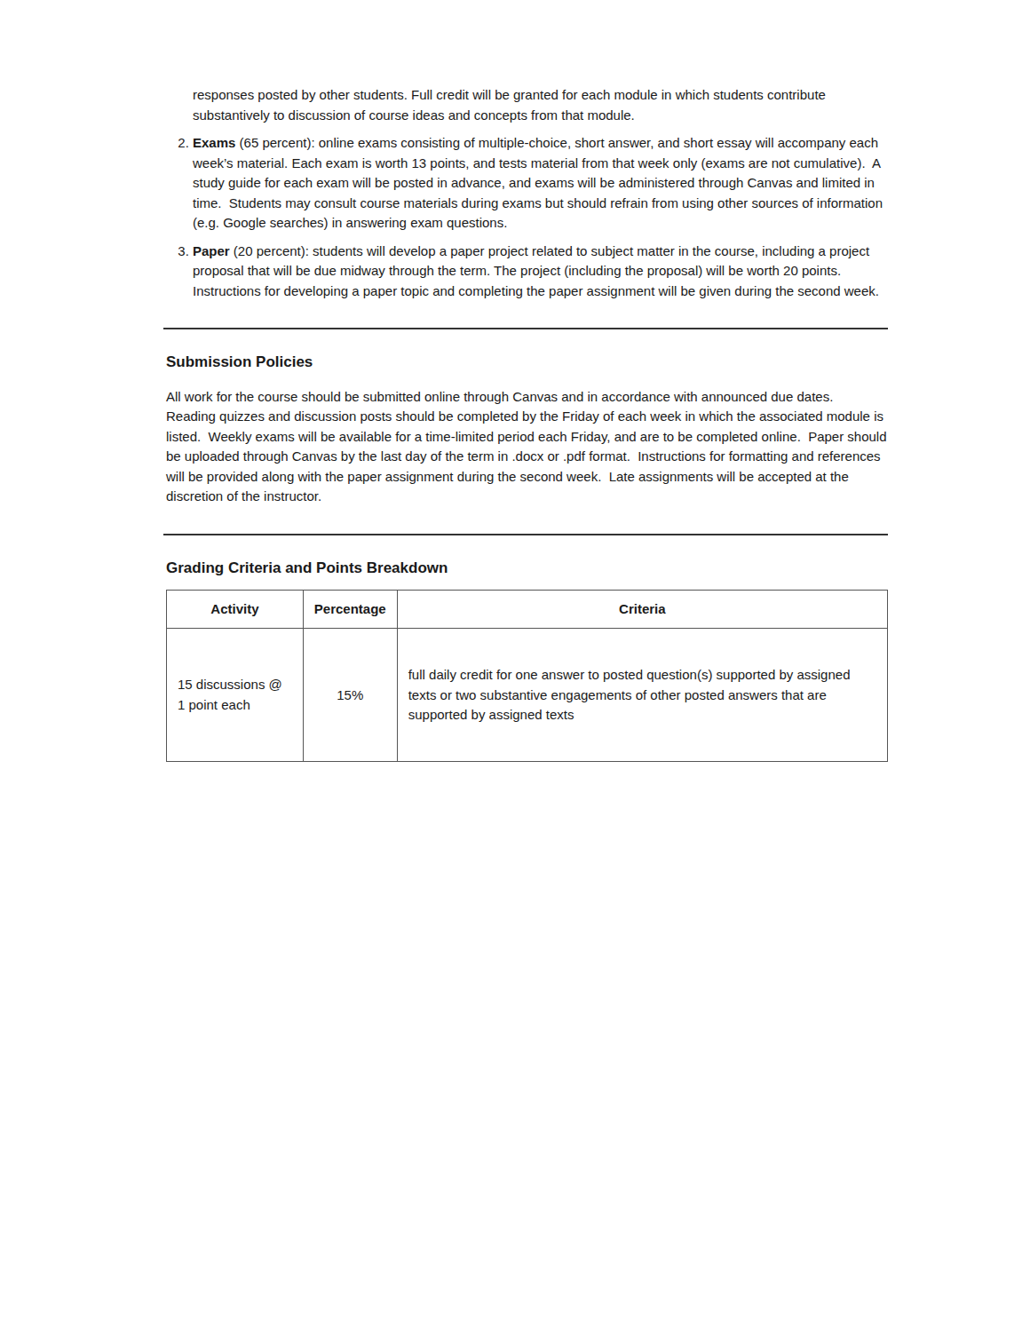responses posted by other students. Full credit will be granted for each module in which students contribute substantively to discussion of course ideas and concepts from that module.
Exams (65 percent): online exams consisting of multiple-choice, short answer, and short essay will accompany each week’s material. Each exam is worth 13 points, and tests material from that week only (exams are not cumulative). A study guide for each exam will be posted in advance, and exams will be administered through Canvas and limited in time. Students may consult course materials during exams but should refrain from using other sources of information (e.g. Google searches) in answering exam questions.
Paper (20 percent): students will develop a paper project related to subject matter in the course, including a project proposal that will be due midway through the term. The project (including the proposal) will be worth 20 points. Instructions for developing a paper topic and completing the paper assignment will be given during the second week.
Submission Policies
All work for the course should be submitted online through Canvas and in accordance with announced due dates. Reading quizzes and discussion posts should be completed by the Friday of each week in which the associated module is listed. Weekly exams will be available for a time-limited period each Friday, and are to be completed online. Paper should be uploaded through Canvas by the last day of the term in .docx or .pdf format. Instructions for formatting and references will be provided along with the paper assignment during the second week. Late assignments will be accepted at the discretion of the instructor.
Grading Criteria and Points Breakdown
| Activity | Percentage | Criteria |
| --- | --- | --- |
| 15 discussions @ 1 point each | 15% | full daily credit for one answer to posted question(s) supported by assigned texts or two substantive engagements of other posted answers that are supported by assigned texts |